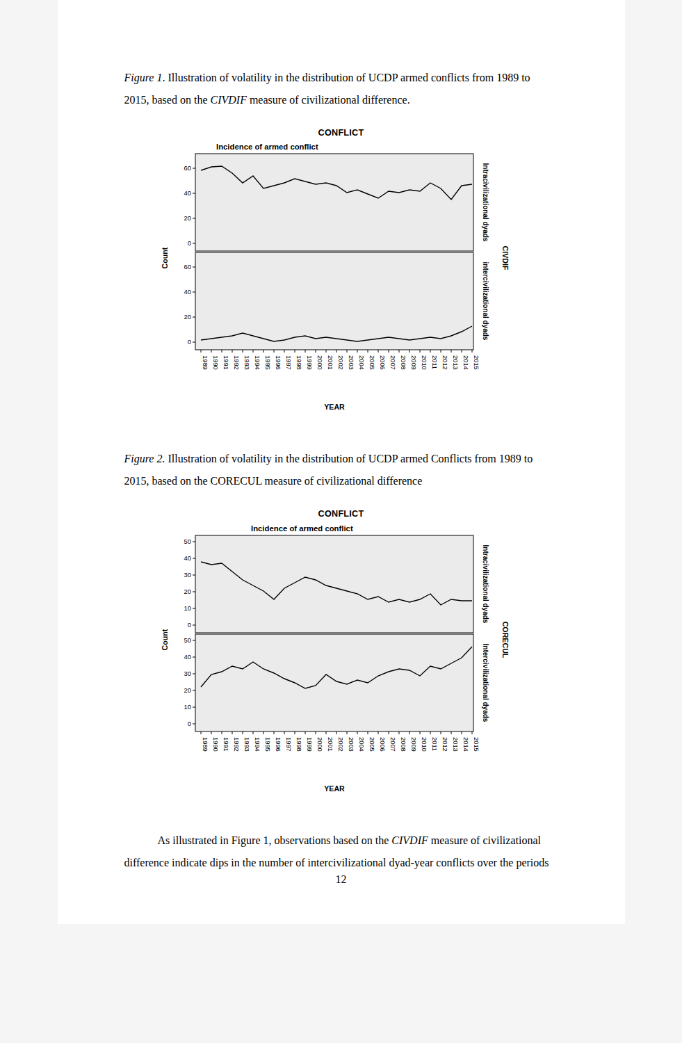Figure 1. Illustration of volatility in the distribution of UCDP armed conflicts from 1989 to 2015, based on the CIVDIF measure of civilizational difference.
CONFLICT
Incidence of armed conflict 60 40 20 0 60 40 20 0 Count Intracivilizational dyads intercivilizational dyads CIVDIF 1989 1990 1991 1992 1993 1994 1995 1996 1997 1998 1999 2000 2001 2002 2003 2004 2005 2006 2007 2008 2009 2010 2011 2012 2013 2014 2015 YEAR
Figure 2. Illustration of volatility in the distribution of UCDP armed Conflicts from 1989 to 2015, based on the CORECUL measure of civilizational difference
CONFLICT
Incidence of armed conflict 50 40 30 20 10 0 50 40 30 20 10 0 Count Intracivilizational dyads Intercivilizational dyads CORECUL 1989 1990 1991 1992 1993 1994 1995 1996 1997 1998 1999 2000 2001 2002 2003 2004 2005 2006 2007 2008 2009 2010 2011 2012 2013 2014 2015 YEAR
As illustrated in Figure 1, observations based on the CIVDIF measure of civilizational difference indicate dips in the number of intercivilizational dyad-year conflicts over the periods
12